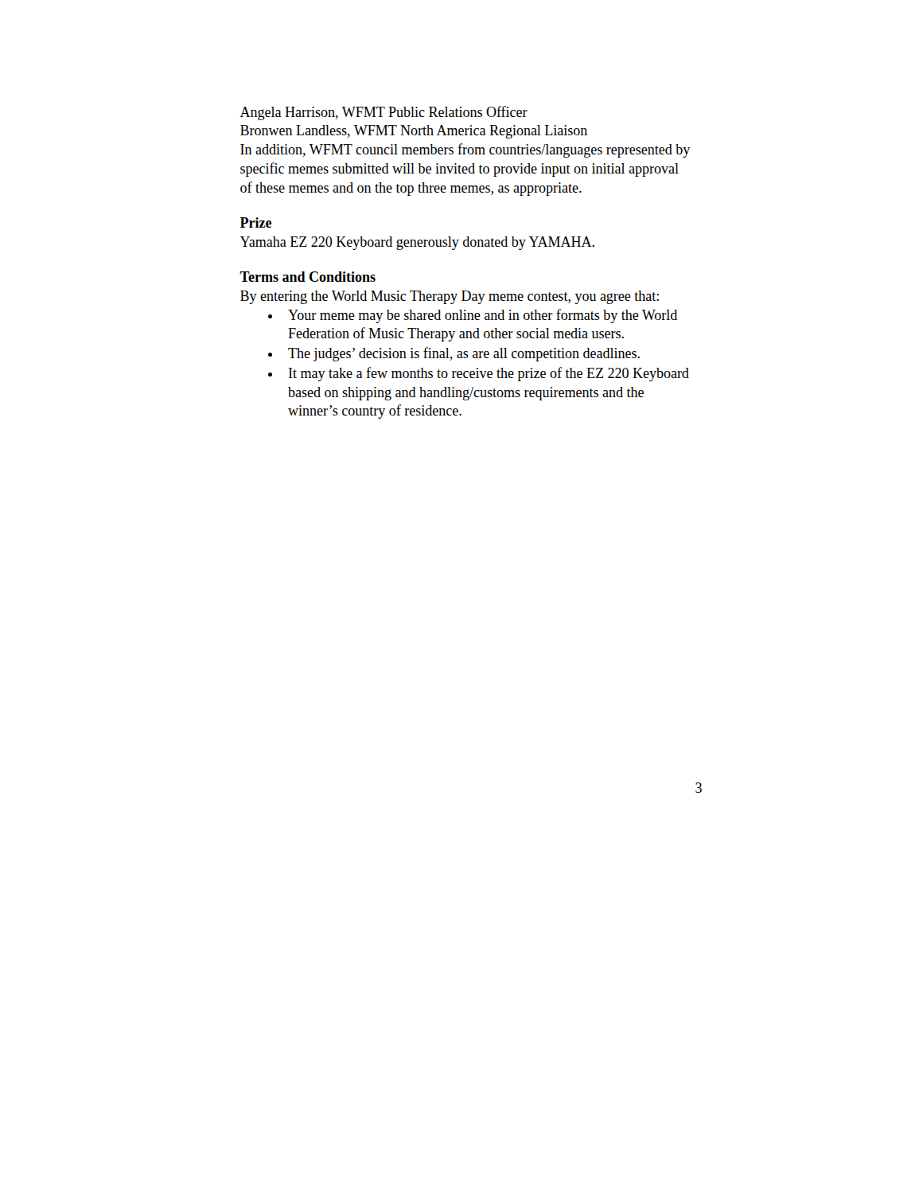Angela Harrison, WFMT Public Relations Officer
Bronwen Landless, WFMT North America Regional Liaison
In addition, WFMT council members from countries/languages represented by specific memes submitted will be invited to provide input on initial approval of these memes and on the top three memes, as appropriate.
Prize
Yamaha EZ 220 Keyboard generously donated by YAMAHA.
Terms and Conditions
By entering the World Music Therapy Day meme contest, you agree that:
Your meme may be shared online and in other formats by the World Federation of Music Therapy and other social media users.
The judges’ decision is final, as are all competition deadlines.
It may take a few months to receive the prize of the EZ 220 Keyboard based on shipping and handling/customs requirements and the winner’s country of residence.
3